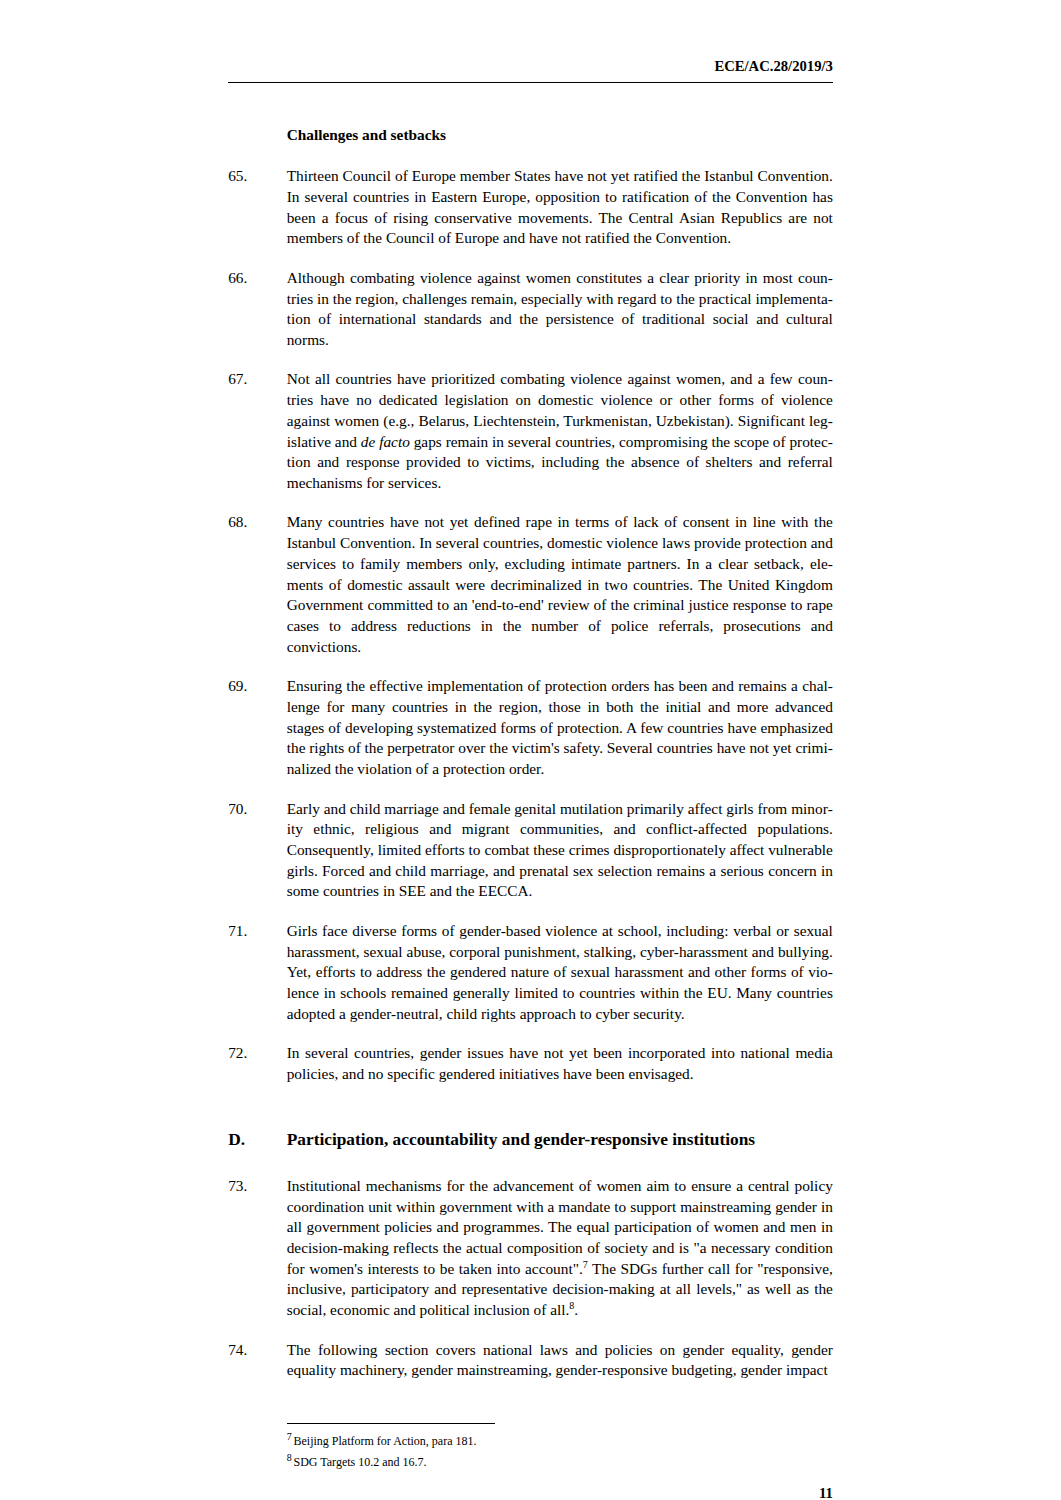ECE/AC.28/2019/3
Challenges and setbacks
65.
Thirteen Council of Europe member States have not yet ratified the Istanbul Convention. In several countries in Eastern Europe, opposition to ratification of the Convention has been a focus of rising conservative movements. The Central Asian Republics are not members of the Council of Europe and have not ratified the Convention.
66.
Although combating violence against women constitutes a clear priority in most countries in the region, challenges remain, especially with regard to the practical implementation of international standards and the persistence of traditional social and cultural norms.
67.
Not all countries have prioritized combating violence against women, and a few countries have no dedicated legislation on domestic violence or other forms of violence against women (e.g., Belarus, Liechtenstein, Turkmenistan, Uzbekistan). Significant legislative and de facto gaps remain in several countries, compromising the scope of protection and response provided to victims, including the absence of shelters and referral mechanisms for services.
68.
Many countries have not yet defined rape in terms of lack of consent in line with the Istanbul Convention. In several countries, domestic violence laws provide protection and services to family members only, excluding intimate partners. In a clear setback, elements of domestic assault were decriminalized in two countries. The United Kingdom Government committed to an 'end-to-end' review of the criminal justice response to rape cases to address reductions in the number of police referrals, prosecutions and convictions.
69.
Ensuring the effective implementation of protection orders has been and remains a challenge for many countries in the region, those in both the initial and more advanced stages of developing systematized forms of protection. A few countries have emphasized the rights of the perpetrator over the victim's safety. Several countries have not yet criminalized the violation of a protection order.
70.
Early and child marriage and female genital mutilation primarily affect girls from minority ethnic, religious and migrant communities, and conflict-affected populations. Consequently, limited efforts to combat these crimes disproportionately affect vulnerable girls. Forced and child marriage, and prenatal sex selection remains a serious concern in some countries in SEE and the EECCA.
71.
Girls face diverse forms of gender-based violence at school, including: verbal or sexual harassment, sexual abuse, corporal punishment, stalking, cyber-harassment and bullying. Yet, efforts to address the gendered nature of sexual harassment and other forms of violence in schools remained generally limited to countries within the EU. Many countries adopted a gender-neutral, child rights approach to cyber security.
72.
In several countries, gender issues have not yet been incorporated into national media policies, and no specific gendered initiatives have been envisaged.
D.
Participation, accountability and gender-responsive institutions
73.
Institutional mechanisms for the advancement of women aim to ensure a central policy coordination unit within government with a mandate to support mainstreaming gender in all government policies and programmes. The equal participation of women and men in decision-making reflects the actual composition of society and is "a necessary condition for women's interests to be taken into account".7 The SDGs further call for "responsive, inclusive, participatory and representative decision-making at all levels," as well as the social, economic and political inclusion of all.8.
74.
The following section covers national laws and policies on gender equality, gender equality machinery, gender mainstreaming, gender-responsive budgeting, gender impact
7Beijing Platform for Action, para 181.
8SDG Targets 10.2 and 16.7.
11